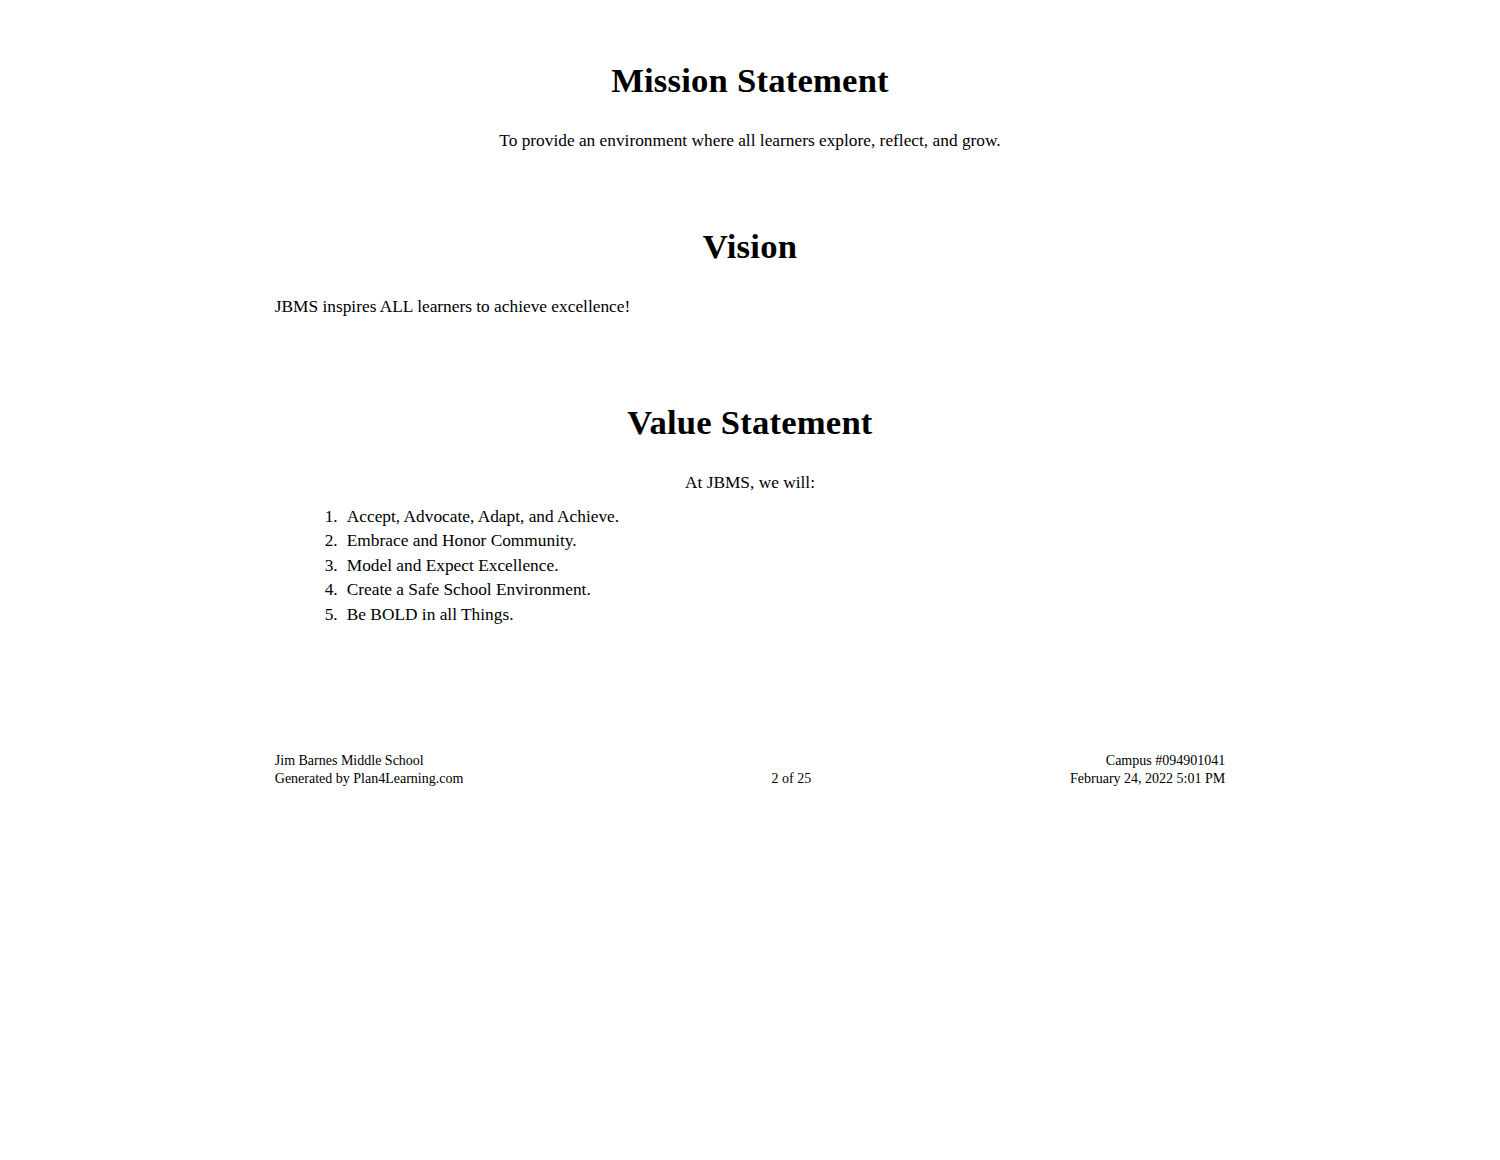Mission Statement
To provide an environment where all learners explore, reflect, and grow.
Vision
JBMS inspires ALL learners to achieve excellence!
Value Statement
At JBMS, we will:
Accept, Advocate, Adapt, and Achieve.
Embrace and Honor Community.
Model and Expect Excellence.
Create a Safe School Environment.
Be BOLD in all Things.
| Jim Barnes Middle School | 2 of 25 | Campus #094901041 |
| Generated by Plan4Learning.com | February 24, 2022 5:01 PM |